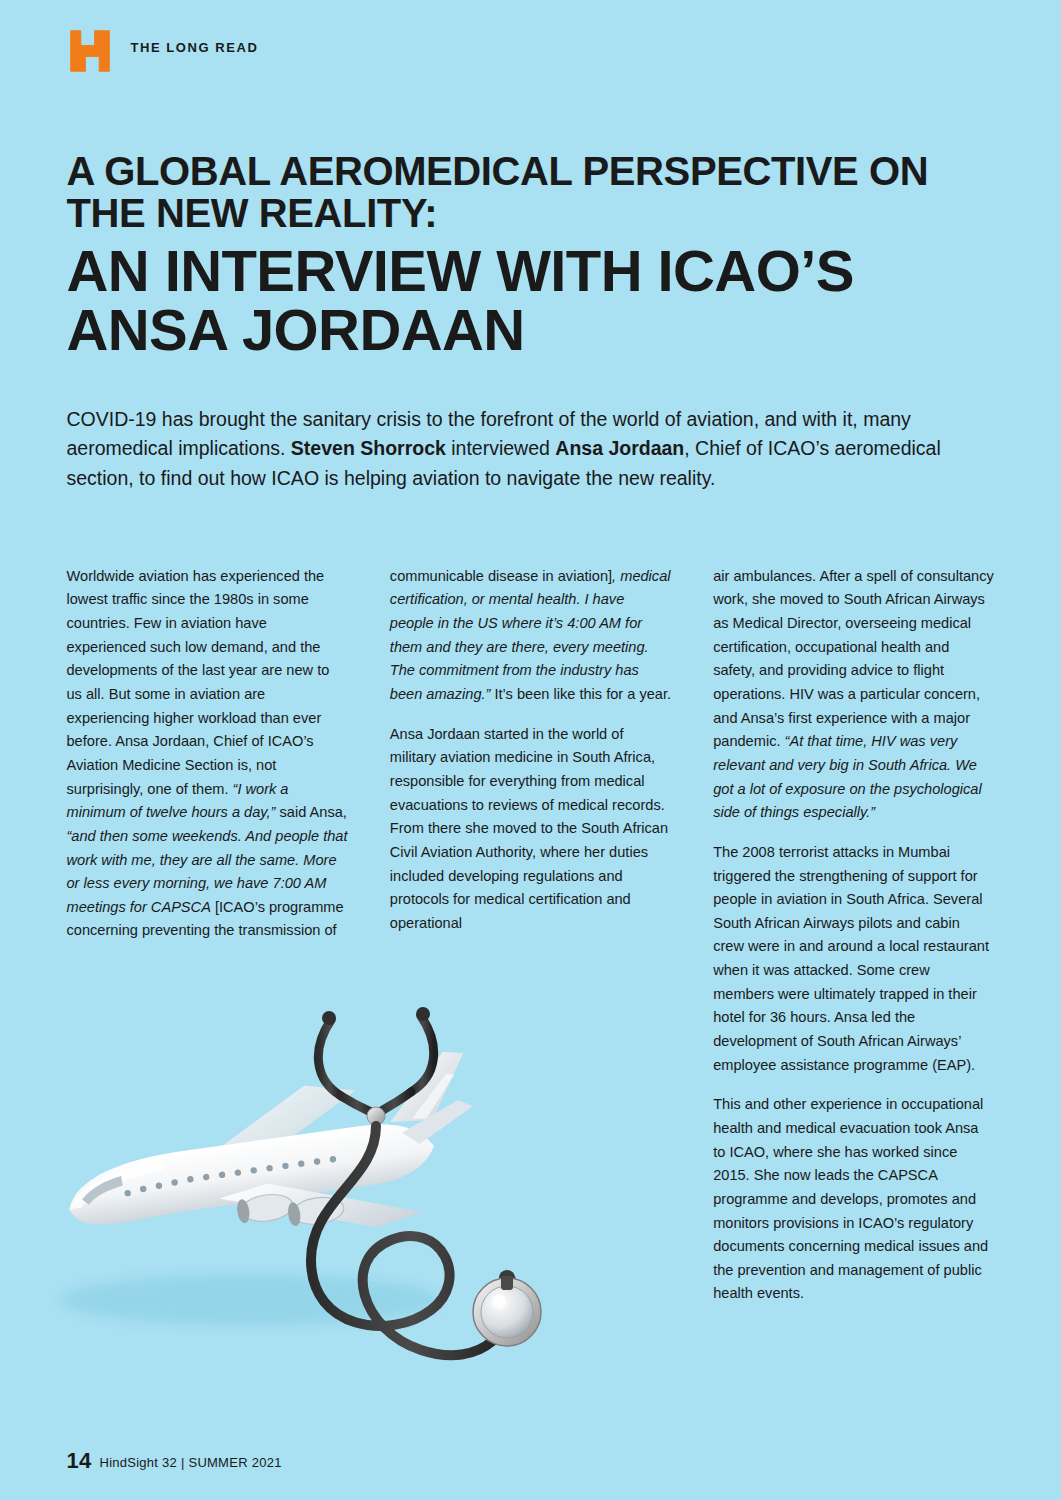THE LONG READ
A GLOBAL AEROMEDICAL PERSPECTIVE ON
THE NEW REALITY:
AN INTERVIEW WITH ICAO’S
ANSA JORDAAN
COVID-19 has brought the sanitary crisis to the forefront of the world of aviation, and with it, many aeromedical implications. Steven Shorrock interviewed Ansa Jordaan, Chief of ICAO’s aeromedical section, to find out how ICAO is helping aviation to navigate the new reality.
Worldwide aviation has experienced the lowest traffic since the 1980s in some countries. Few in aviation have experienced such low demand, and the developments of the last year are new to us all. But some in aviation are experiencing higher workload than ever before. Ansa Jordaan, Chief of ICAO’s Aviation Medicine Section is, not surprisingly, one of them. “I work a minimum of twelve hours a day,” said Ansa, “and then some weekends. And people that work with me, they are all the same. More or less every morning, we have 7:00 AM meetings for CAPSCA [ICAO’s programme concerning preventing the transmission of
communicable disease in aviation], medical certification, or mental health. I have people in the US where it’s 4:00 AM for them and they are there, every meeting. The commitment from the industry has been amazing.” It’s been like this for a year.
Ansa Jordaan started in the world of military aviation medicine in South Africa, responsible for everything from medical evacuations to reviews of medical records. From there she moved to the South African Civil Aviation Authority, where her duties included developing regulations and protocols for medical certification and operational
air ambulances. After a spell of consultancy work, she moved to South African Airways as Medical Director, overseeing medical certification, occupational health and safety, and providing advice to flight operations. HIV was a particular concern, and Ansa’s first experience with a major pandemic. “At that time, HIV was very relevant and very big in South Africa. We got a lot of exposure on the psychological side of things especially.”
The 2008 terrorist attacks in Mumbai triggered the strengthening of support for people in aviation in South Africa. Several South African Airways pilots and cabin crew were in and around a local restaurant when it was attacked. Some crew members were ultimately trapped in their hotel for 36 hours. Ansa led the development of South African Airways’ employee assistance programme (EAP).
This and other experience in occupational health and medical evacuation took Ansa to ICAO, where she has worked since 2015. She now leads the CAPSCA programme and develops, promotes and monitors provisions in ICAO’s regulatory documents concerning medical issues and the prevention and management of public health events.
14 HindSight 32 | SUMMER 2021